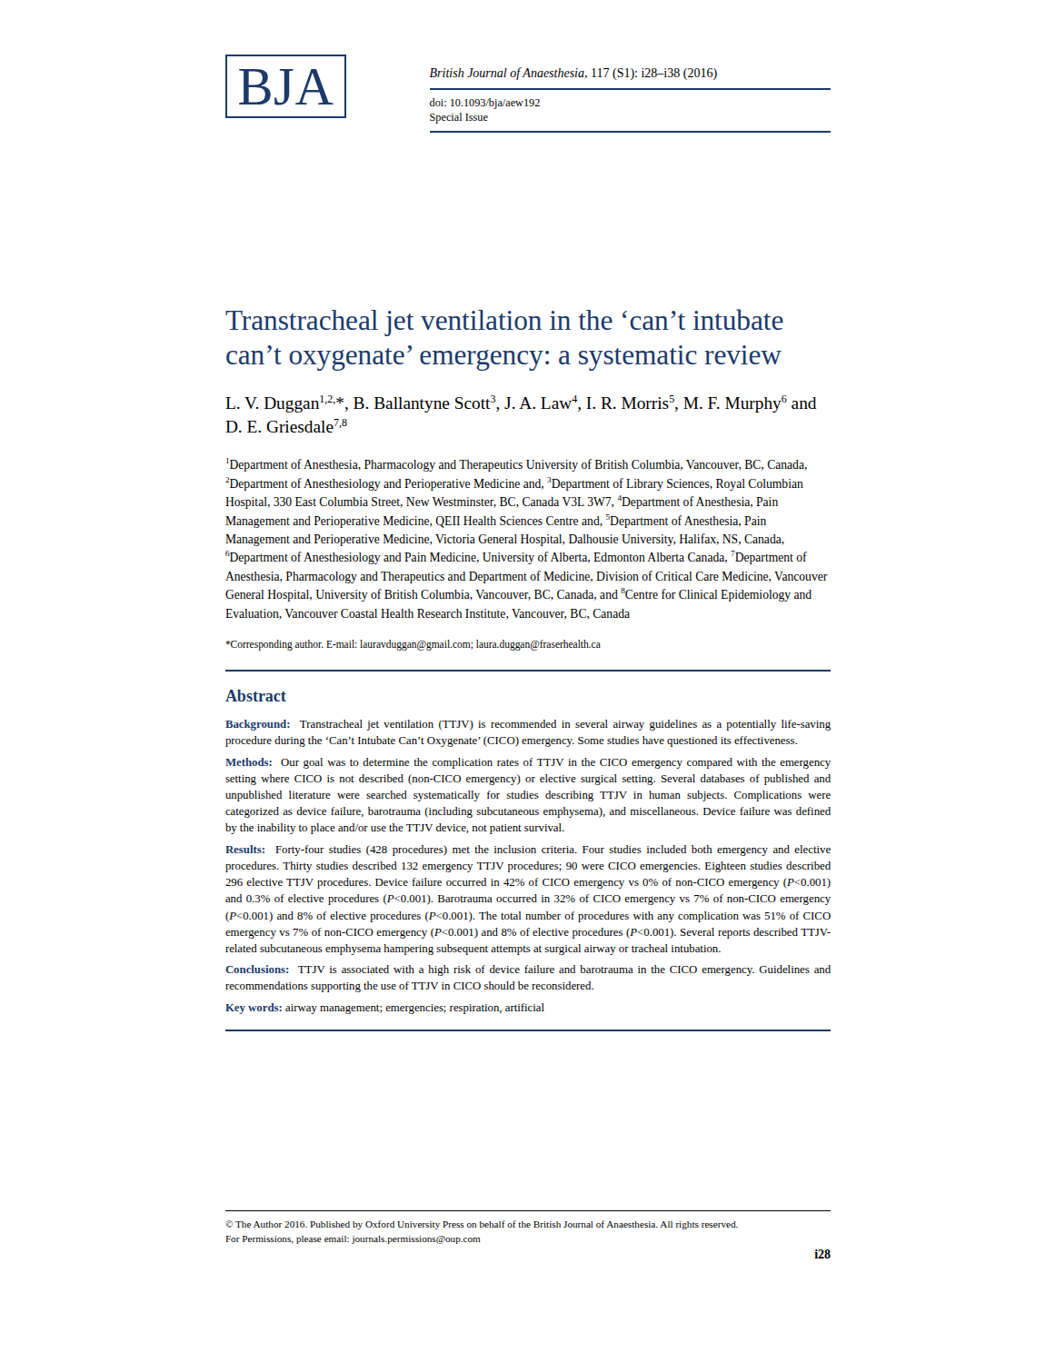BJA
British Journal of Anaesthesia, 117 (S1): i28–i38 (2016)
doi: 10.1093/bja/aew192 Special Issue
Transtracheal jet ventilation in the ‘can’t intubate can’t oxygenate’ emergency: a systematic review
L. V. Duggan1,2,*, B. Ballantyne Scott3, J. A. Law4, I. R. Morris5, M. F. Murphy6 and D. E. Griesdale7,8
1Department of Anesthesia, Pharmacology and Therapeutics University of British Columbia, Vancouver, BC, Canada, 2Department of Anesthesiology and Perioperative Medicine and, 3Department of Library Sciences, Royal Columbian Hospital, 330 East Columbia Street, New Westminster, BC, Canada V3L 3W7, 4Department of Anesthesia, Pain Management and Perioperative Medicine, QEII Health Sciences Centre and, 5Department of Anesthesia, Pain Management and Perioperative Medicine, Victoria General Hospital, Dalhousie University, Halifax, NS, Canada, 6Department of Anesthesiology and Pain Medicine, University of Alberta, Edmonton Alberta Canada, 7Department of Anesthesia, Pharmacology and Therapeutics and Department of Medicine, Division of Critical Care Medicine, Vancouver General Hospital, University of British Columbia, Vancouver, BC, Canada, and 8Centre for Clinical Epidemiology and Evaluation, Vancouver Coastal Health Research Institute, Vancouver, BC, Canada
*Corresponding author. E-mail: lauravduggan@gmail.com; laura.duggan@fraserhealth.ca
Abstract
Background: Transtracheal jet ventilation (TTJV) is recommended in several airway guidelines as a potentially life-saving procedure during the ‘Can’t Intubate Can’t Oxygenate’ (CICO) emergency. Some studies have questioned its effectiveness.
Methods: Our goal was to determine the complication rates of TTJV in the CICO emergency compared with the emergency setting where CICO is not described (non-CICO emergency) or elective surgical setting. Several databases of published and unpublished literature were searched systematically for studies describing TTJV in human subjects. Complications were categorized as device failure, barotrauma (including subcutaneous emphysema), and miscellaneous. Device failure was defined by the inability to place and/or use the TTJV device, not patient survival.
Results: Forty-four studies (428 procedures) met the inclusion criteria. Four studies included both emergency and elective procedures. Thirty studies described 132 emergency TTJV procedures; 90 were CICO emergencies. Eighteen studies described 296 elective TTJV procedures. Device failure occurred in 42% of CICO emergency vs 0% of non-CICO emergency (P<0.001) and 0.3% of elective procedures (P<0.001). Barotrauma occurred in 32% of CICO emergency vs 7% of non-CICO emergency (P<0.001) and 8% of elective procedures (P<0.001). The total number of procedures with any complication was 51% of CICO emergency vs 7% of non-CICO emergency (P<0.001) and 8% of elective procedures (P<0.001). Several reports described TTJV-related subcutaneous emphysema hampering subsequent attempts at surgical airway or tracheal intubation.
Conclusions: TTJV is associated with a high risk of device failure and barotrauma in the CICO emergency. Guidelines and recommendations supporting the use of TTJV in CICO should be reconsidered.
Key words: airway management; emergencies; respiration, artificial
© The Author 2016. Published by Oxford University Press on behalf of the British Journal of Anaesthesia. All rights reserved.
For Permissions, please email: journals.permissions@oup.com
i28